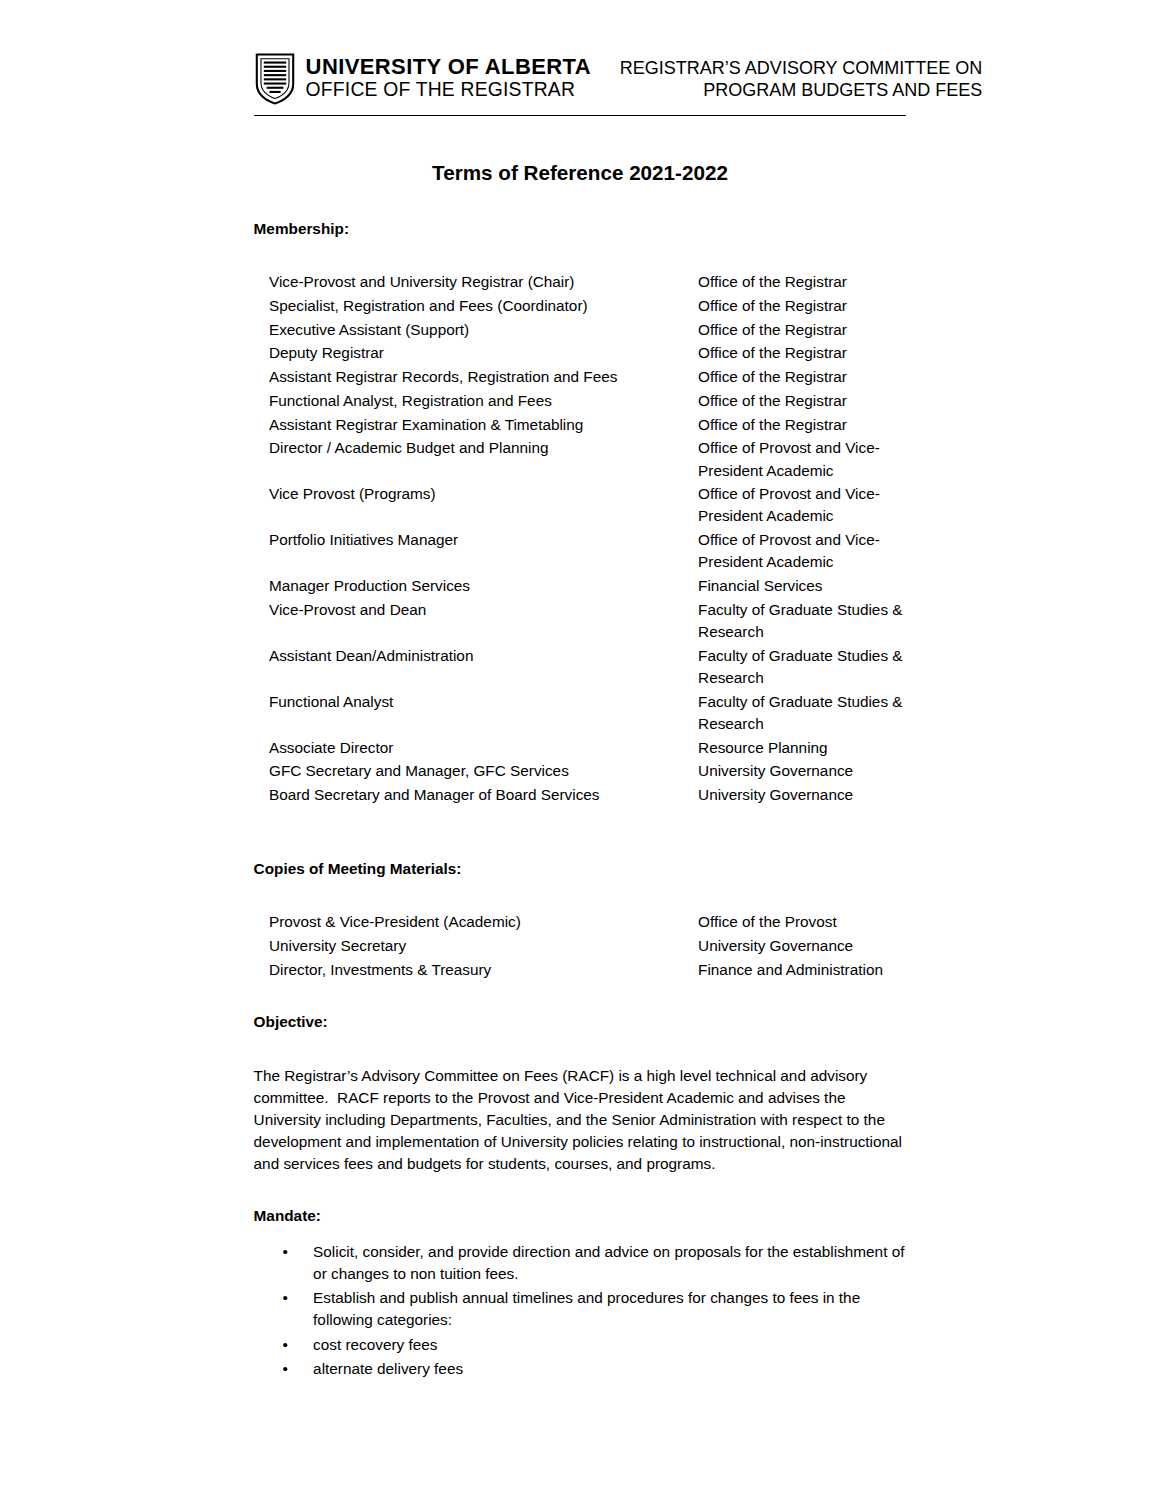UNIVERSITY OF ALBERTA
OFFICE OF THE REGISTRAR
REGISTRAR’S ADVISORY COMMITTEE ON
PROGRAM BUDGETS AND FEES
Terms of Reference 2021-2022
Membership:
| Vice-Provost and University Registrar (Chair) | Office of the Registrar |
| Specialist, Registration and Fees (Coordinator) | Office of the Registrar |
| Executive Assistant (Support) | Office of the Registrar |
| Deputy Registrar | Office of the Registrar |
| Assistant Registrar Records, Registration and Fees | Office of the Registrar |
| Functional Analyst, Registration and Fees | Office of the Registrar |
| Assistant Registrar Examination & Timetabling | Office of the Registrar |
| Director / Academic Budget and Planning | Office of Provost and Vice-President Academic |
| Vice Provost (Programs) | Office of Provost and Vice-President Academic |
| Portfolio Initiatives Manager | Office of Provost and Vice-President Academic |
| Manager Production Services | Financial Services |
| Vice-Provost and Dean | Faculty of Graduate Studies & Research |
| Assistant Dean/Administration | Faculty of Graduate Studies & Research |
| Functional Analyst | Faculty of Graduate Studies & Research |
| Associate Director | Resource Planning |
| GFC Secretary and Manager, GFC Services | University Governance |
| Board Secretary and Manager of Board Services | University Governance |
Copies of Meeting Materials:
| Provost & Vice-President (Academic) | Office of the Provost |
| University Secretary | University Governance |
| Director, Investments & Treasury | Finance and Administration |
Objective:
The Registrar’s Advisory Committee on Fees (RACF) is a high level technical and advisory committee. RACF reports to the Provost and Vice-President Academic and advises the University including Departments, Faculties, and the Senior Administration with respect to the development and implementation of University policies relating to instructional, non-instructional and services fees and budgets for students, courses, and programs.
Mandate:
Solicit, consider, and provide direction and advice on proposals for the establishment of or changes to non tuition fees.
Establish and publish annual timelines and procedures for changes to fees in the following categories:
cost recovery fees
alternate delivery fees